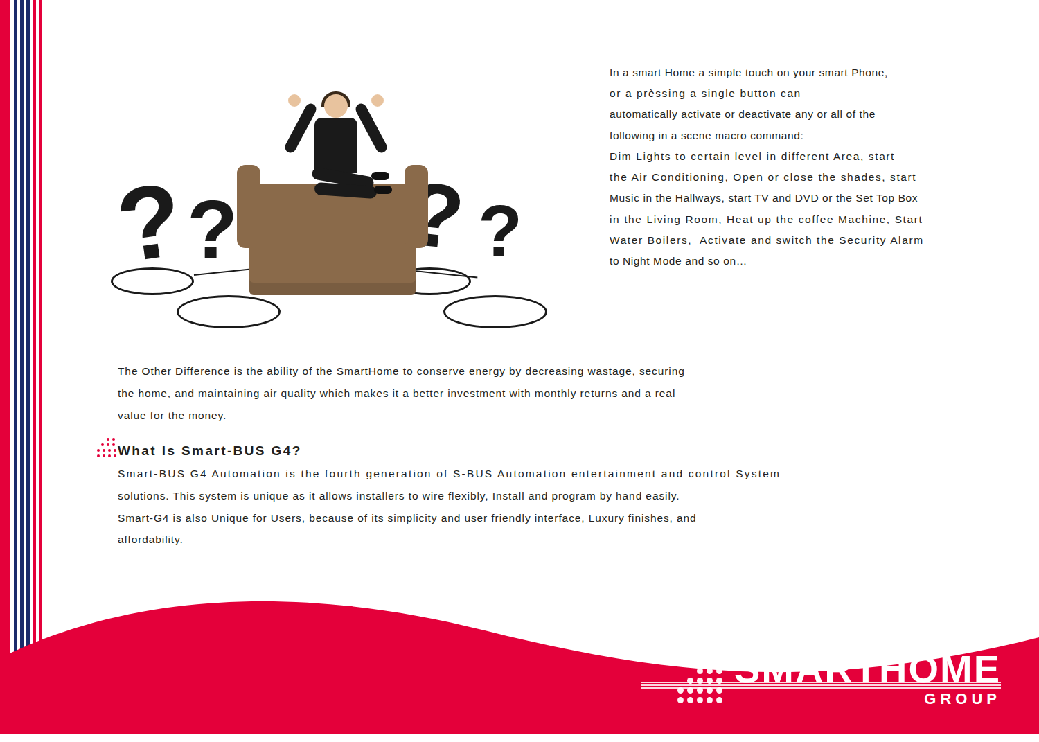? ? ? ?
In a smart Home a simple touch on your smart Phone,
or a prèssing a single button can
automatically activate or deactivate any or all of the
following in a scene macro command:
Dim Lights to certain level in different Area, start
the Air Conditioning, Open or close the shades, start
Music in the Hallways, start TV and DVD or the Set Top Box
in the Living Room, Heat up the coffee Machine, Start
Water Boilers, Activate and switch the Security Alarm
to Night Mode and so on…
The Other Difference is the ability of the SmartHome to conserve energy by decreasing wastage, securing
the home, and maintaining air quality which makes it a better investment with monthly returns and a real
value for the money.
What is Smart-BUS G4?
Smart-BUS G4 Automation is the fourth generation of S-BUS Automation entertainment and control System
solutions. This system is unique as it allows installers to wire flexibly, Install and program by hand easily.
Smart-G4 is also Unique for Users, because of its simplicity and user friendly interface, Luxury finishes, and
affordability.
SMARTHOME GROUP